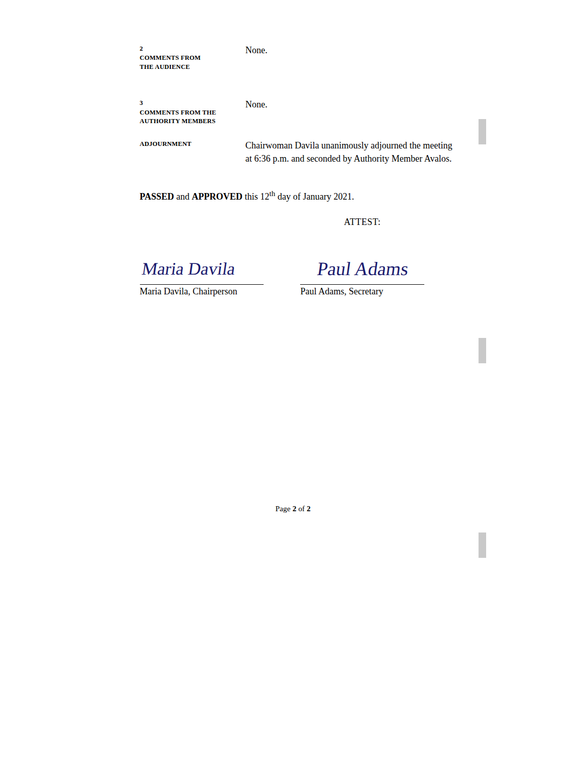2 Comments from
the Audience
None.
3 Comments from the
Authority Members
None.
Adjournment
Chairwoman Davila unanimously adjourned the meeting at 6:36 p.m. and seconded by Authority Member Avalos.
PASSED and APPROVED this 12th day of January 2021.
ATTEST:
Maria Davila
Maria Davila, Chairperson
Paul Adams
Paul Adams, Secretary
Page 2 of 2